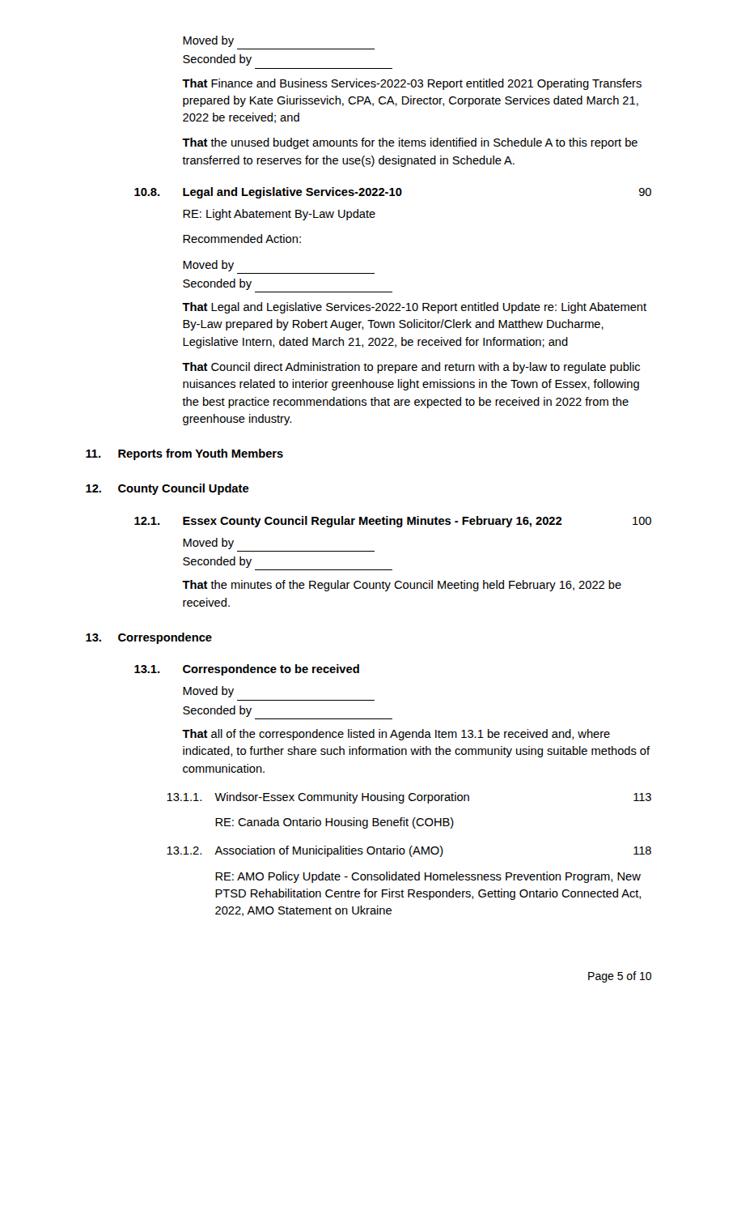Moved by
Seconded by
That Finance and Business Services-2022-03 Report entitled 2021 Operating Transfers prepared by Kate Giurissevich, CPA, CA, Director, Corporate Services dated March 21, 2022 be received; and
That the unused budget amounts for the items identified in Schedule A to this report be transferred to reserves for the use(s) designated in Schedule A.
10.8. Legal and Legislative Services-2022-10 90
RE: Light Abatement By-Law Update
Recommended Action:
Moved by
Seconded by
That Legal and Legislative Services-2022-10 Report entitled Update re: Light Abatement By-Law prepared by Robert Auger, Town Solicitor/Clerk and Matthew Ducharme, Legislative Intern, dated March 21, 2022, be received for Information; and
That Council direct Administration to prepare and return with a by-law to regulate public nuisances related to interior greenhouse light emissions in the Town of Essex, following the best practice recommendations that are expected to be received in 2022 from the greenhouse industry.
11. Reports from Youth Members
12. County Council Update
12.1. Essex County Council Regular Meeting Minutes - February 16, 2022 100
Moved by
Seconded by
That the minutes of the Regular County Council Meeting held February 16, 2022 be received.
13. Correspondence
13.1. Correspondence to be received
Moved by
Seconded by
That all of the correspondence listed in Agenda Item 13.1 be received and, where indicated, to further share such information with the community using suitable methods of communication.
13.1.1. Windsor-Essex Community Housing Corporation 113
RE: Canada Ontario Housing Benefit (COHB)
13.1.2. Association of Municipalities Ontario (AMO) 118
RE: AMO Policy Update - Consolidated Homelessness Prevention Program, New PTSD Rehabilitation Centre for First Responders, Getting Ontario Connected Act, 2022, AMO Statement on Ukraine
Page 5 of 10